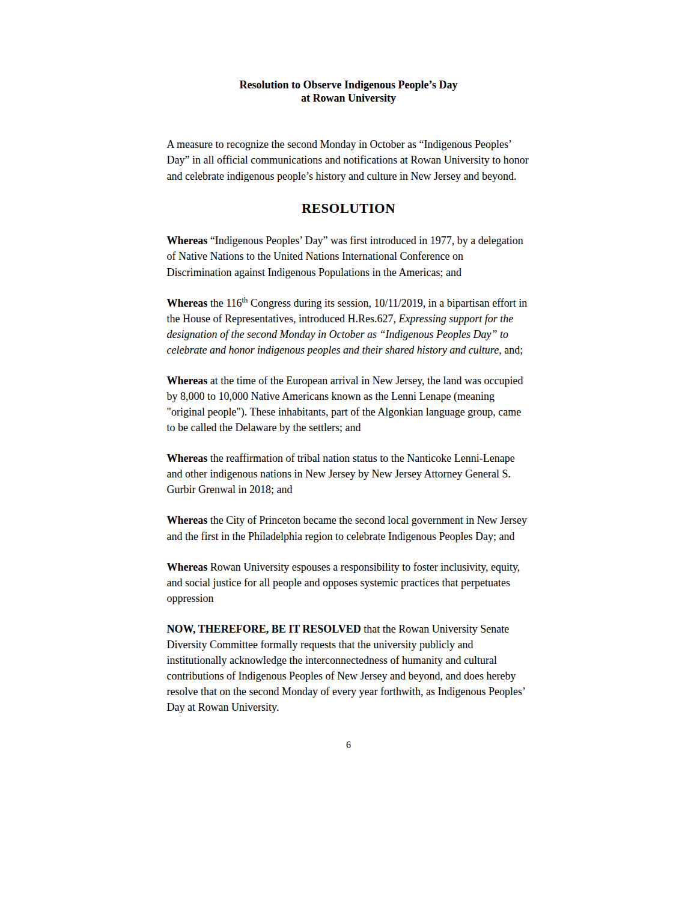Resolution to Observe Indigenous People’s Day at Rowan University
A measure to recognize the second Monday in October as “Indigenous Peoples’ Day” in all official communications and notifications at Rowan University to honor and celebrate indigenous people’s history and culture in New Jersey and beyond.
RESOLUTION
Whereas “Indigenous Peoples’ Day” was first introduced in 1977, by a delegation of Native Nations to the United Nations International Conference on Discrimination against Indigenous Populations in the Americas; and
Whereas the 116th Congress during its session, 10/11/2019, in a bipartisan effort in the House of Representatives, introduced H.Res.627, Expressing support for the designation of the second Monday in October as “Indigenous Peoples Day” to celebrate and honor indigenous peoples and their shared history and culture, and;
Whereas at the time of the European arrival in New Jersey, the land was occupied by 8,000 to 10,000 Native Americans known as the Lenni Lenape (meaning "original people"). These inhabitants, part of the Algonkian language group, came to be called the Delaware by the settlers; and
Whereas the reaffirmation of tribal nation status to the Nanticoke Lenni-Lenape and other indigenous nations in New Jersey by New Jersey Attorney General S. Gurbir Grenwal in 2018; and
Whereas the City of Princeton became the second local government in New Jersey and the first in the Philadelphia region to celebrate Indigenous Peoples Day; and
Whereas Rowan University espouses a responsibility to foster inclusivity, equity, and social justice for all people and opposes systemic practices that perpetuates oppression
NOW, THEREFORE, BE IT RESOLVED that the Rowan University Senate Diversity Committee formally requests that the university publicly and institutionally acknowledge the interconnectedness of humanity and cultural contributions of Indigenous Peoples of New Jersey and beyond, and does hereby resolve that on the second Monday of every year forthwith, as Indigenous Peoples’ Day at Rowan University.
6